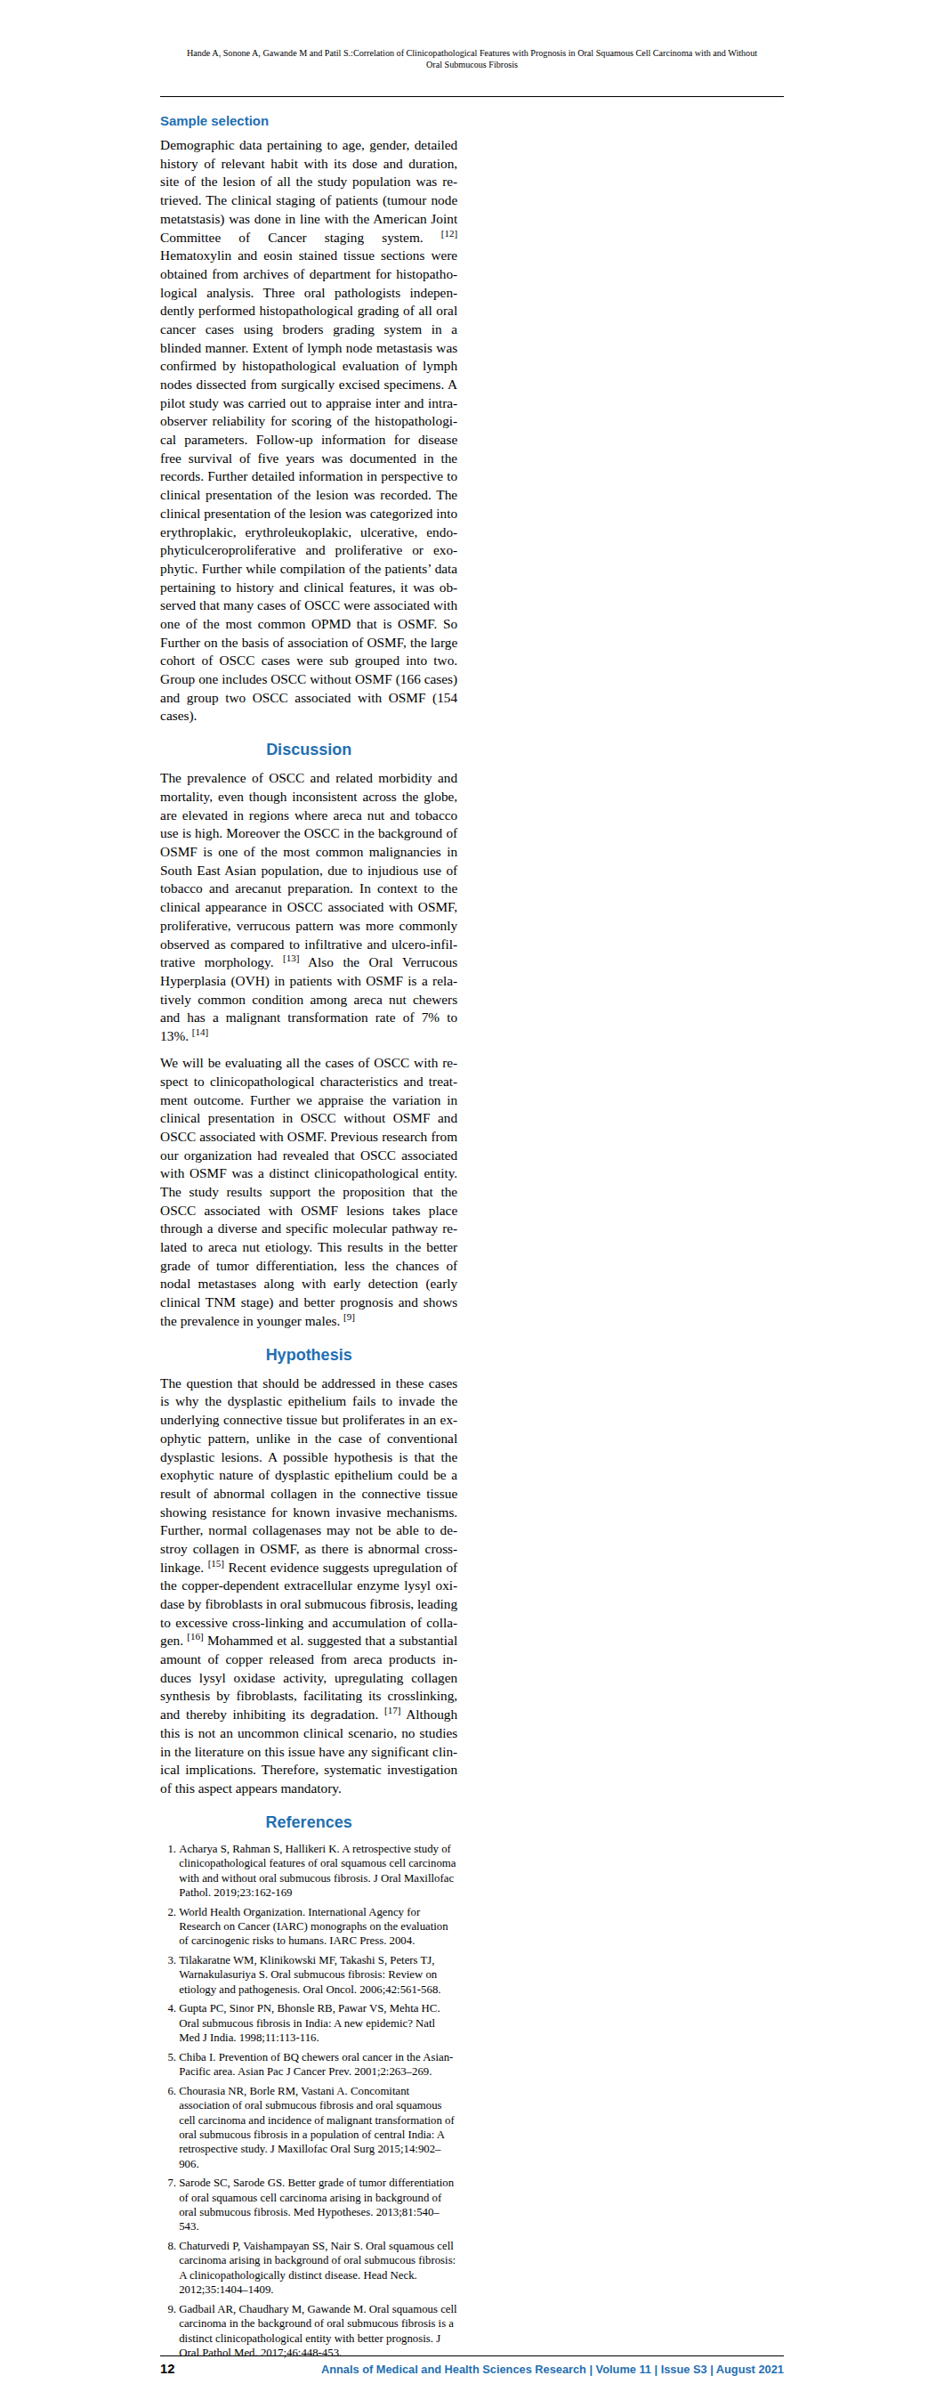Hande A, Sonone A, Gawande M and Patil S.:Correlation of Clinicopathological Features with Prognosis in Oral Squamous Cell Carcinoma with and Without Oral Submucous Fibrosis
Sample selection
Demographic data pertaining to age, gender, detailed history of relevant habit with its dose and duration, site of the lesion of all the study population was retrieved. The clinical staging of patients (tumour node metatstasis) was done in line with the American Joint Committee of Cancer staging system. [12] Hematoxylin and eosin stained tissue sections were obtained from archives of department for histopathological analysis. Three oral pathologists independently performed histopathological grading of all oral cancer cases using broders grading system in a blinded manner. Extent of lymph node metastasis was confirmed by histopathological evaluation of lymph nodes dissected from surgically excised specimens. A pilot study was carried out to appraise inter and intra-observer reliability for scoring of the histopathological parameters. Follow-up information for disease free survival of five years was documented in the records. Further detailed information in perspective to clinical presentation of the lesion was recorded. The clinical presentation of the lesion was categorized into erythroplakic, erythroleukoplakic, ulcerative, endophyticulceroproliferative and proliferative or exophytic. Further while compilation of the patients’ data pertaining to history and clinical features, it was observed that many cases of OSCC were associated with one of the most common OPMD that is OSMF. So Further on the basis of association of OSMF, the large cohort of OSCC cases were sub grouped into two. Group one includes OSCC without OSMF (166 cases) and group two OSCC associated with OSMF (154 cases).
Discussion
The prevalence of OSCC and related morbidity and mortality, even though inconsistent across the globe, are elevated in regions where areca nut and tobacco use is high. Moreover the OSCC in the background of OSMF is one of the most common malignancies in South East Asian population, due to injudious use of tobacco and arecanut preparation. In context to the clinical appearance in OSCC associated with OSMF, proliferative, verrucous pattern was more commonly observed as compared to infiltrative and ulcero-infiltrative morphology. [13] Also the Oral Verrucous Hyperplasia (OVH) in patients with OSMF is a relatively common condition among areca nut chewers and has a malignant transformation rate of 7% to 13%. [14]
We will be evaluating all the cases of OSCC with respect to clinicopathological characteristics and treatment outcome. Further we appraise the variation in clinical presentation in OSCC without OSMF and OSCC associated with OSMF. Previous research from our organization had revealed that OSCC associated with OSMF was a distinct clinicopathological entity. The study results support the proposition that the OSCC associated with OSMF lesions takes place through a diverse and specific molecular pathway related to areca nut etiology. This results in the better grade of tumor differentiation, less the chances of nodal metastases along with early detection (early clinical TNM stage) and better prognosis and shows the prevalence in younger males. [9]
Hypothesis
The question that should be addressed in these cases is why the dysplastic epithelium fails to invade the underlying connective tissue but proliferates in an exophytic pattern, unlike in the case of conventional dysplastic lesions. A possible hypothesis is that the exophytic nature of dysplastic epithelium could be a result of abnormal collagen in the connective tissue showing resistance for known invasive mechanisms. Further, normal collagenases may not be able to destroy collagen in OSMF, as there is abnormal cross-linkage. [15] Recent evidence suggests upregulation of the copper-dependent extracellular enzyme lysyl oxidase by fibroblasts in oral submucous fibrosis, leading to excessive cross-linking and accumulation of collagen. [16] Mohammed et al. suggested that a substantial amount of copper released from areca products induces lysyl oxidase activity, upregulating collagen synthesis by fibroblasts, facilitating its crosslinking, and thereby inhibiting its degradation. [17] Although this is not an uncommon clinical scenario, no studies in the literature on this issue have any significant clinical implications. Therefore, systematic investigation of this aspect appears mandatory.
References
Acharya S, Rahman S, Hallikeri K. A retrospective study of clinicopathological features of oral squamous cell carcinoma with and without oral submucous fibrosis. J Oral Maxillofac Pathol. 2019;23:162-169
World Health Organization. International Agency for Research on Cancer (IARC) monographs on the evaluation of carcinogenic risks to humans. IARC Press. 2004.
Tilakaratne WM, Klinikowski MF, Takashi S, Peters TJ, Warnakulasuriya S. Oral submucous fibrosis: Review on etiology and pathogenesis. Oral Oncol. 2006;42:561-568.
Gupta PC, Sinor PN, Bhonsle RB, Pawar VS, Mehta HC. Oral submucous fibrosis in India: A new epidemic? Natl Med J India. 1998;11:113-116.
Chiba I. Prevention of BQ chewers oral cancer in the Asian-Pacific area. Asian Pac J Cancer Prev. 2001;2:263–269.
Chourasia NR, Borle RM, Vastani A. Concomitant association of oral submucous fibrosis and oral squamous cell carcinoma and incidence of malignant transformation of oral submucous fibrosis in a population of central India: A retrospective study. J Maxillofac Oral Surg 2015;14:902–906.
Sarode SC, Sarode GS. Better grade of tumor differentiation of oral squamous cell carcinoma arising in background of oral submucous fibrosis. Med Hypotheses. 2013;81:540–543.
Chaturvedi P, Vaishampayan SS, Nair S. Oral squamous cell carcinoma arising in background of oral submucous fibrosis: A clinicopathologically distinct disease. Head Neck. 2012;35:1404–1409.
Gadbail AR, Chaudhary M, Gawande M. Oral squamous cell carcinoma in the background of oral submucous fibrosis is a distinct clinicopathological entity with better prognosis. J Oral Pathol Med. 2017;46:448-453.
12
Annals of Medical and Health Sciences Research | Volume 11 | Issue S3 | August 2021